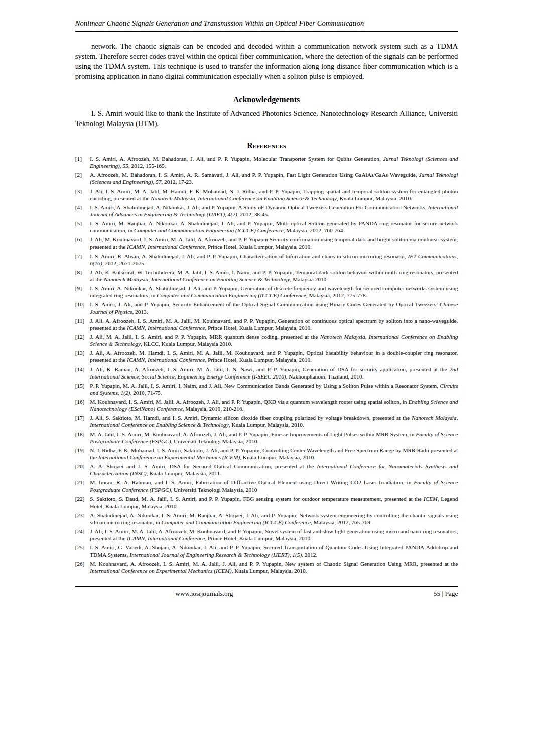Nonlinear Chaotic Signals Generation and Transmission Within an Optical Fiber Communication
network. The chaotic signals can be encoded and decoded within a communication network system such as a TDMA system. Therefore secret codes travel within the optical fiber communication, where the detection of the signals can be performed using the TDMA system. This technique is used to transfer the information along long distance fiber communication which is a promising application in nano digital communication especially when a soliton pulse is employed.
Acknowledgements
I. S. Amiri would like to thank the Institute of Advanced Photonics Science, Nanotechnology Research Alliance, Universiti Teknologi Malaysia (UTM).
References
I. S. Amiri, A. Afroozeh, M. Bahadoran, J. Ali, and P. P. Yupapin, Molecular Transporter System for Qubits Generation, Jurnal Teknologi (Sciences and Engineering), 55, 2012, 155-165.
A. Afroozeh, M. Bahadoran, I. S. Amiri, A. R. Samavati, J. Ali, and P. P. Yupapin, Fast Light Generation Using GaAlAs/GaAs Waveguide, Jurnal Teknologi (Sciences and Engineering), 57, 2012, 17-23.
J. Ali, I. S. Amiri, M. A. Jalil, M. Hamdi, F. K. Mohamad, N. J. Ridha, and P. P. Yupapin, Trapping spatial and temporal soliton system for entangled photon encoding, presented at the Nanotech Malaysia, International Conference on Enabling Science & Technology, Kuala Lumpur, Malaysia, 2010.
I. S. Amiri, A. Shahidinejad, A. Nikoukar, J. Ali, and P. Yupapin, A Study oF Dynamic Optical Tweezers Generation For Communication Networks, International Journal of Advances in Engineering & Technology (IJAET), 4(2), 2012, 38-45.
I. S. Amiri, M. Ranjbar, A. Nikoukar, A. Shahidinejad, J. Ali, and P. Yupapin, Multi optical Soliton generated by PANDA ring resonator for secure network communication, in Computer and Communication Engineering (ICCCE) Conference, Malaysia, 2012, 760-764.
J. Ali, M. Kouhnavard, I. S. Amiri, M. A. Jalil, A. Afroozeh, and P. P. Yupapin Security confirmation using temporal dark and bright soliton via nonlinear system, presented at the ICAMN, International Conference, Prince Hotel, Kuala Lumpur, Malaysia, 2010.
I. S. Amiri, R. Ahsan, A. Shahidinejad, J. Ali, and P. P. Yupapin, Characterisation of bifurcation and chaos in silicon microring resonator, IET Communications, 6(16), 2012, 2671-2675.
J. Ali, K. Kulsirirat, W. Techithdeera, M. A. Jalil, I. S. Amiri, I. Naim, and P. P. Yupapin, Temporal dark soliton behavior within multi-ring resonators, presented at the Nanotech Malaysia, International Conference on Enabling Science & Technology, Malaysia 2010.
I. S. Amiri, A. Nikoukar, A. Shahidinejad, J. Ali, and P. Yupapin, Generation of discrete frequency and wavelength for secured computer networks system using integrated ring resonators, in Computer and Communication Engineering (ICCCE) Conference, Malaysia, 2012, 775-778.
I. S. Amiri, J. Ali, and P. Yupapin, Security Enhancement of the Optical Signal Communication using Binary Codes Generated by Optical Tweezers, Chinese Journal of Physics, 2013.
J. Ali, A. Afroozeh, I. S. Amiri, M. A. Jalil, M. Kouhnavard, and P. P. Yupapin, Generation of continuous optical spectrum by soliton into a nano-waveguide, presented at the ICAMN, International Conference, Prince Hotel, Kuala Lumpur, Malaysia, 2010.
J. Ali, M. A. Jalil, I. S. Amiri, and P. P. Yupapin, MRR quantum dense coding, presented at the Nanotech Malaysia, International Conference on Enabling Science & Technology, KLCC, Kuala Lumpur, Malaysia 2010.
J. Ali, A. Afroozeh, M. Hamdi, I. S. Amiri, M. A. Jalil, M. Kouhnavard, and P. Yupapin, Optical bistability behaviour in a double-coupler ring resonator, presented at the ICAMN, International Conference, Prince Hotel, Kuala Lumpur, Malaysia, 2010.
J. Ali, K. Raman, A. Afroozeh, I. S. Amiri, M. A. Jalil, I. N. Nawi, and P. P. Yupapin, Generation of DSA for security application, presented at the 2nd International Science, Social Science, Engineering Energy Conference (I-SEEC 2010), Nakhonphanom, Thailand, 2010.
P. P. Yupapin, M. A. Jalil, I. S. Amiri, I. Naim, and J. Ali, New Communication Bands Generated by Using a Soliton Pulse within a Resonator System, Circuits and Systems, 1(2), 2010, 71-75.
M. Kouhnavard, I. S. Amiri, M. Jalil, A. Afroozeh, J. Ali, and P. P. Yupapin, QKD via a quantum wavelength router using spatial soliton, in Enabling Science and Nanotechnology (ESciNano) Conference, Malaysia, 2010, 210-216.
J. Ali, S. Saktioto, M. Hamdi, and I. S. Amiri, Dynamic silicon dioxide fiber coupling polarized by voltage breakdown, presented at the Nanotech Malaysia, International Conference on Enabling Science & Technology, Kuala Lumpur, Malaysia, 2010.
M. A. Jalil, I. S. Amiri, M. Kouhnavard, A. Afroozeh, J. Ali, and P. P. Yupapin, Finesse Improvements of Light Pulses within MRR System, in Faculty of Science Postgraduate Conference (FSPGC), Universiti Teknologi Malaysia, 2010.
N. J. Ridha, F. K. Mohamad, I. S. Amiri, Saktioto, J. Ali, and P. P. Yupapin, Controlling Center Wavelength and Free Spectrum Range by MRR Radii presented at the International Conference on Experimental Mechanics (ICEM), Kuala Lumpur, Malaysia, 2010.
A. A. Shojaei and I. S. Amiri, DSA for Secured Optical Communication, presented at the International Conference for Nanomaterials Synthesis and Characterization (INSC), Kuala Lumpur, Malaysia, 2011.
M. Imran, R. A. Rahman, and I. S. Amiri, Fabrication of Diffractive Optical Element using Direct Writing CO2 Laser Irradiation, in Faculty of Science Postgraduate Conference (FSPGC), Universiti Teknologi Malaysia, 2010
S. Saktioto, S. Daud, M. A. Jalil, I. S. Amiri, and P. P. Yupapin, FBG sensing system for outdoor temperature measurement, presented at the ICEM, Legend Hotel, Kuala Lumpur, Malaysia, 2010.
A. Shahidinejad, A. Nikoukar, I. S. Amiri, M. Ranjbar, A. Shojaei, J. Ali, and P. Yupapin, Network system engineering by controlling the chaotic signals using silicon micro ring resonator, in Computer and Communication Engineering (ICCCE) Conference, Malaysia, 2012, 765-769.
J. Ali, I. S. Amiri, M. A. Jalil, A. Afroozeh, M. Kouhnavard, and P. Yupapin, Novel system of fast and slow light generation using micro and nano ring resonators, presented at the ICAMN, International Conference, Prince Hotel, Kuala Lumpur, Malaysia, 2010.
I. S. Amiri, G. Vahedi, A. Shojaei, A. Nikoukar, J. Ali, and P. P. Yupapin, Secured Transportation of Quantum Codes Using Integrated PANDA-Add/drop and TDMA Systems, International Journal of Engineering Research & Technology (IJERT), 1(5). 2012.
M. Kouhnavard, A. Afroozeh, I. S. Amiri, M. A. Jalil, J. Ali, and P. P. Yupapin, New system of Chaotic Signal Generation Using MRR, presented at the International Conference on Experimental Mechanics (ICEM), Kuala Lumpur, Malaysia, 2010.
www.iosrjournals.org 55 | Page